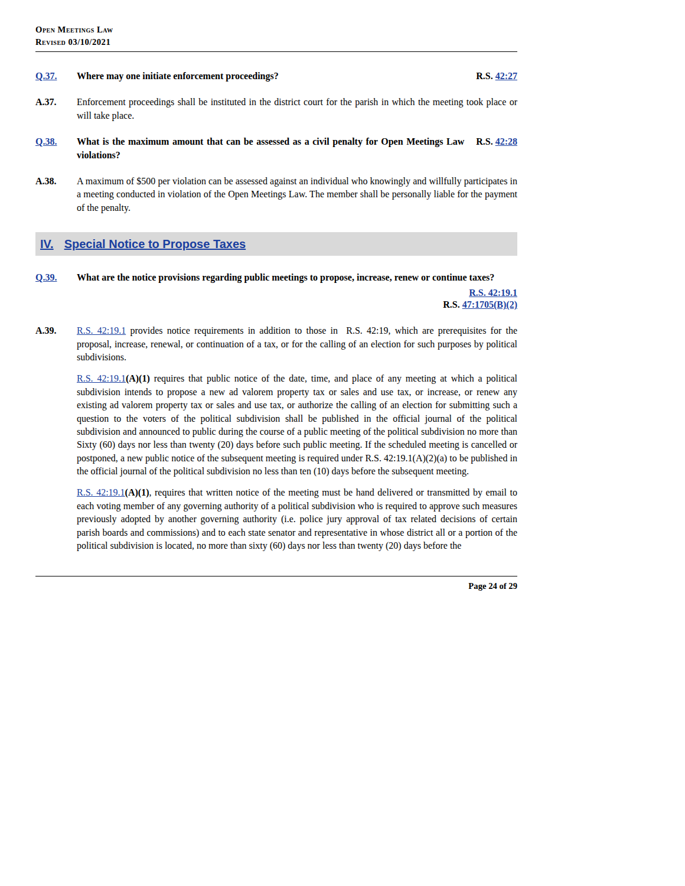Open Meetings Law Revised 03/10/2021
Q.37.
Where may one initiate enforcement proceedings? R.S. 42:27
A.37.
Enforcement proceedings shall be instituted in the district court for the parish in which the meeting took place or will take place.
Q.38.
What is the maximum amount that can be assessed as a civil penalty for Open Meetings Law violations? R.S. 42:28
A.38.
A maximum of $500 per violation can be assessed against an individual who knowingly and willfully participates in a meeting conducted in violation of the Open Meetings Law. The member shall be personally liable for the payment of the penalty.
IV. Special Notice to Propose Taxes
Q.39.
What are the notice provisions regarding public meetings to propose, increase, renew or continue taxes?
R.S. 42:19.1
R.S. 47:1705(B)(2)
A.39.
R.S. 42:19.1 provides notice requirements in addition to those in R.S. 42:19, which are prerequisites for the proposal, increase, renewal, or continuation of a tax, or for the calling of an election for such purposes by political subdivisions.
R.S. 42:19.1(A)(1) requires that public notice of the date, time, and place of any meeting at which a political subdivision intends to propose a new ad valorem property tax or sales and use tax, or increase, or renew any existing ad valorem property tax or sales and use tax, or authorize the calling of an election for submitting such a question to the voters of the political subdivision shall be published in the official journal of the political subdivision and announced to public during the course of a public meeting of the political subdivision no more than Sixty (60) days nor less than twenty (20) days before such public meeting. If the scheduled meeting is cancelled or postponed, a new public notice of the subsequent meeting is required under R.S. 42:19.1(A)(2)(a) to be published in the official journal of the political subdivision no less than ten (10) days before the subsequent meeting.
R.S. 42:19.1(A)(1), requires that written notice of the meeting must be hand delivered or transmitted by email to each voting member of any governing authority of a political subdivision who is required to approve such measures previously adopted by another governing authority (i.e. police jury approval of tax related decisions of certain parish boards and commissions) and to each state senator and representative in whose district all or a portion of the political subdivision is located, no more than sixty (60) days nor less than twenty (20) days before the
Page 24 of 29